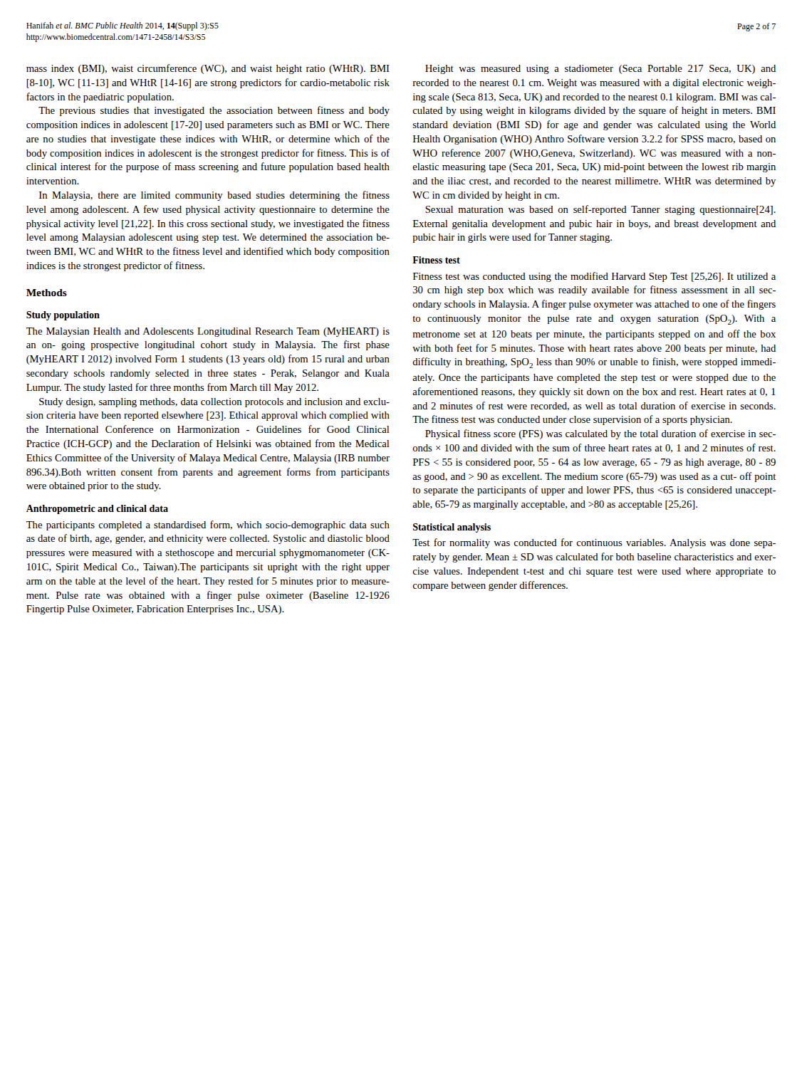Hanifah et al. BMC Public Health 2014, 14(Suppl 3):S5
http://www.biomedcentral.com/1471-2458/14/S3/S5
Page 2 of 7
mass index (BMI), waist circumference (WC), and waist height ratio (WHtR). BMI [8-10], WC [11-13] and WHtR [14-16] are strong predictors for cardio-metabolic risk factors in the paediatric population.
The previous studies that investigated the association between fitness and body composition indices in adolescent [17-20] used parameters such as BMI or WC. There are no studies that investigate these indices with WHtR, or determine which of the body composition indices in adolescent is the strongest predictor for fitness. This is of clinical interest for the purpose of mass screening and future population based health intervention.
In Malaysia, there are limited community based studies determining the fitness level among adolescent. A few used physical activity questionnaire to determine the physical activity level [21,22]. In this cross sectional study, we investigated the fitness level among Malaysian adolescent using step test. We determined the association between BMI, WC and WHtR to the fitness level and identified which body composition indices is the strongest predictor of fitness.
Methods
Study population
The Malaysian Health and Adolescents Longitudinal Research Team (MyHEART) is an on- going prospective longitudinal cohort study in Malaysia. The first phase (MyHEART I 2012) involved Form 1 students (13 years old) from 15 rural and urban secondary schools randomly selected in three states - Perak, Selangor and Kuala Lumpur. The study lasted for three months from March till May 2012.
Study design, sampling methods, data collection protocols and inclusion and exclusion criteria have been reported elsewhere [23]. Ethical approval which complied with the International Conference on Harmonization - Guidelines for Good Clinical Practice (ICH-GCP) and the Declaration of Helsinki was obtained from the Medical Ethics Committee of the University of Malaya Medical Centre, Malaysia (IRB number 896.34).Both written consent from parents and agreement forms from participants were obtained prior to the study.
Anthropometric and clinical data
The participants completed a standardised form, which socio-demographic data such as date of birth, age, gender, and ethnicity were collected. Systolic and diastolic blood pressures were measured with a stethoscope and mercurial sphygmomanometer (CK-101C, Spirit Medical Co., Taiwan).The participants sit upright with the right upper arm on the table at the level of the heart. They rested for 5 minutes prior to measurement. Pulse rate was obtained with a finger pulse oximeter (Baseline 12-1926 Fingertip Pulse Oximeter, Fabrication Enterprises Inc., USA).
Height was measured using a stadiometer (Seca Portable 217 Seca, UK) and recorded to the nearest 0.1 cm. Weight was measured with a digital electronic weighing scale (Seca 813, Seca, UK) and recorded to the nearest 0.1 kilogram. BMI was calculated by using weight in kilograms divided by the square of height in meters. BMI standard deviation (BMI SD) for age and gender was calculated using the World Health Organisation (WHO) Anthro Software version 3.2.2 for SPSS macro, based on WHO reference 2007 (WHO,Geneva, Switzerland). WC was measured with a non-elastic measuring tape (Seca 201, Seca, UK) mid-point between the lowest rib margin and the iliac crest, and recorded to the nearest millimetre. WHtR was determined by WC in cm divided by height in cm.
Sexual maturation was based on self-reported Tanner staging questionnaire[24]. External genitalia development and pubic hair in boys, and breast development and pubic hair in girls were used for Tanner staging.
Fitness test
Fitness test was conducted using the modified Harvard Step Test [25,26]. It utilized a 30 cm high step box which was readily available for fitness assessment in all secondary schools in Malaysia. A finger pulse oxymeter was attached to one of the fingers to continuously monitor the pulse rate and oxygen saturation (SpO2). With a metronome set at 120 beats per minute, the participants stepped on and off the box with both feet for 5 minutes. Those with heart rates above 200 beats per minute, had difficulty in breathing, SpO2 less than 90% or unable to finish, were stopped immediately. Once the participants have completed the step test or were stopped due to the aforementioned reasons, they quickly sit down on the box and rest. Heart rates at 0, 1 and 2 minutes of rest were recorded, as well as total duration of exercise in seconds. The fitness test was conducted under close supervision of a sports physician.
Physical fitness score (PFS) was calculated by the total duration of exercise in seconds × 100 and divided with the sum of three heart rates at 0, 1 and 2 minutes of rest. PFS < 55 is considered poor, 55 - 64 as low average, 65 - 79 as high average, 80 - 89 as good, and > 90 as excellent. The medium score (65-79) was used as a cut- off point to separate the participants of upper and lower PFS, thus <65 is considered unacceptable, 65-79 as marginally acceptable, and >80 as acceptable [25,26].
Statistical analysis
Test for normality was conducted for continuous variables. Analysis was done separately by gender. Mean ± SD was calculated for both baseline characteristics and exercise values. Independent t-test and chi square test were used where appropriate to compare between gender differences.